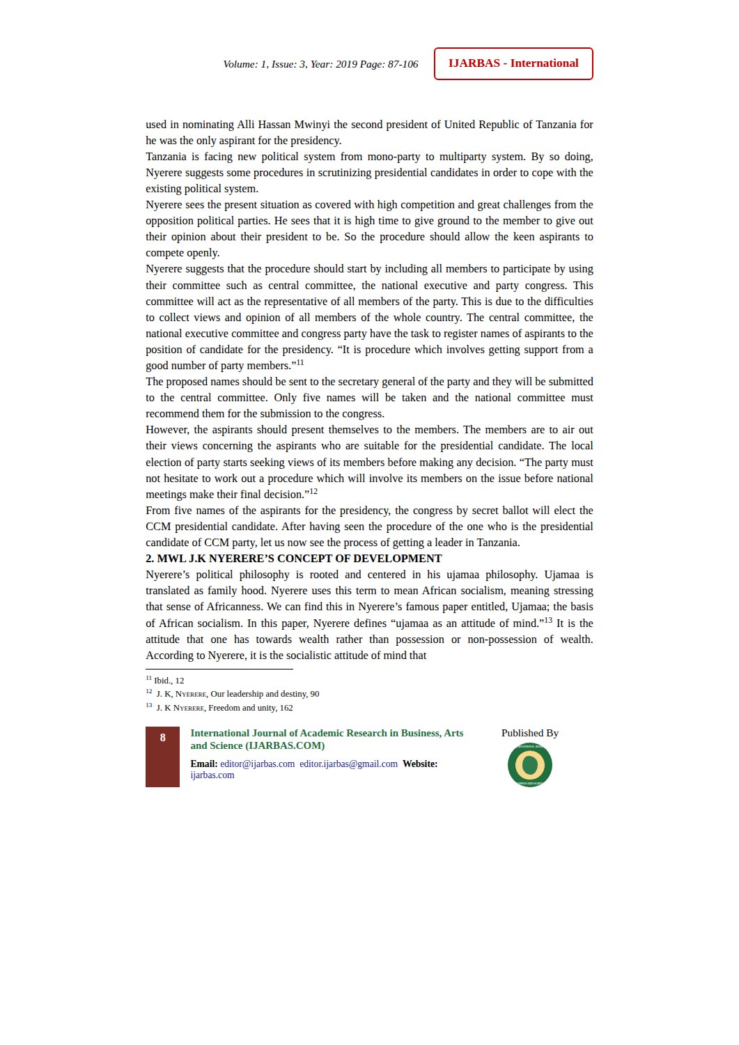Volume: 1, Issue: 3, Year: 2019 Page: 87-106
IJARBAS - International
used in nominating Alli Hassan Mwinyi the second president of United Republic of Tanzania for he was the only aspirant for the presidency.
Tanzania is facing new political system from mono-party to multiparty system. By so doing, Nyerere suggests some procedures in scrutinizing presidential candidates in order to cope with the existing political system.
Nyerere sees the present situation as covered with high competition and great challenges from the opposition political parties. He sees that it is high time to give ground to the member to give out their opinion about their president to be. So the procedure should allow the keen aspirants to compete openly.
Nyerere suggests that the procedure should start by including all members to participate by using their committee such as central committee, the national executive and party congress. This committee will act as the representative of all members of the party. This is due to the difficulties to collect views and opinion of all members of the whole country. The central committee, the national executive committee and congress party have the task to register names of aspirants to the position of candidate for the presidency. “It is procedure which involves getting support from a good number of party members.”11
The proposed names should be sent to the secretary general of the party and they will be submitted to the central committee. Only five names will be taken and the national committee must recommend them for the submission to the congress.
However, the aspirants should present themselves to the members. The members are to air out their views concerning the aspirants who are suitable for the presidential candidate. The local election of party starts seeking views of its members before making any decision. “The party must not hesitate to work out a procedure which will involve its members on the issue before national meetings make their final decision.”12
From five names of the aspirants for the presidency, the congress by secret ballot will elect the CCM presidential candidate. After having seen the procedure of the one who is the presidential candidate of CCM party, let us now see the process of getting a leader in Tanzania.
2. MWL J.K NYERERE’S CONCEPT OF DEVELOPMENT
Nyerere’s political philosophy is rooted and centered in his ujamaa philosophy. Ujamaa is translated as family hood. Nyerere uses this term to mean African socialism, meaning stressing that sense of Africanness. We can find this in Nyerere’s famous paper entitled, Ujamaa; the basis of African socialism. In this paper, Nyerere defines “ujamaa as an attitude of mind.”13 It is the attitude that one has towards wealth rather than possession or non-possession of wealth. According to Nyerere, it is the socialistic attitude of mind that
11 Ibid., 12
12 J. K, Nyerere, Our leadership and destiny, 90
13 J. K Nyerere, Freedom and unity, 162
8
International Journal of Academic Research in Business, Arts and Science (IJARBAS.COM)
Email: editor@ijarbas.com editor.ijarbas@gmail.com Website: ijarbas.com
Published By
INTERNATIONAL JOURNAL
BUSINESS ARTS SCIENCE